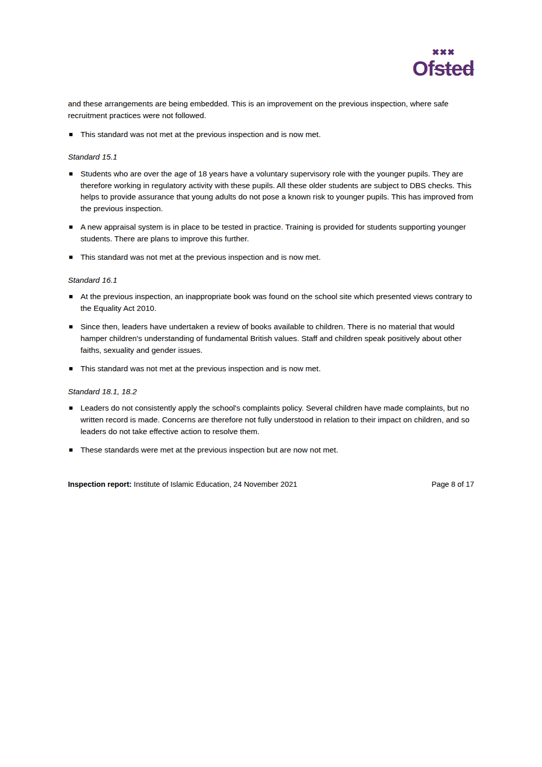✖✖✖ Ofsted
and these arrangements are being embedded. This is an improvement on the previous inspection, where safe recruitment practices were not followed.
This standard was not met at the previous inspection and is now met.
Standard 15.1
Students who are over the age of 18 years have a voluntary supervisory role with the younger pupils. They are therefore working in regulatory activity with these pupils. All these older students are subject to DBS checks. This helps to provide assurance that young adults do not pose a known risk to younger pupils. This has improved from the previous inspection.
A new appraisal system is in place to be tested in practice. Training is provided for students supporting younger students. There are plans to improve this further.
This standard was not met at the previous inspection and is now met.
Standard 16.1
At the previous inspection, an inappropriate book was found on the school site which presented views contrary to the Equality Act 2010.
Since then, leaders have undertaken a review of books available to children. There is no material that would hamper children's understanding of fundamental British values. Staff and children speak positively about other faiths, sexuality and gender issues.
This standard was not met at the previous inspection and is now met.
Standard 18.1, 18.2
Leaders do not consistently apply the school's complaints policy. Several children have made complaints, but no written record is made. Concerns are therefore not fully understood in relation to their impact on children, and so leaders do not take effective action to resolve them.
These standards were met at the previous inspection but are now not met.
Inspection report: Institute of Islamic Education, 24 November 2021 Page 8 of 17